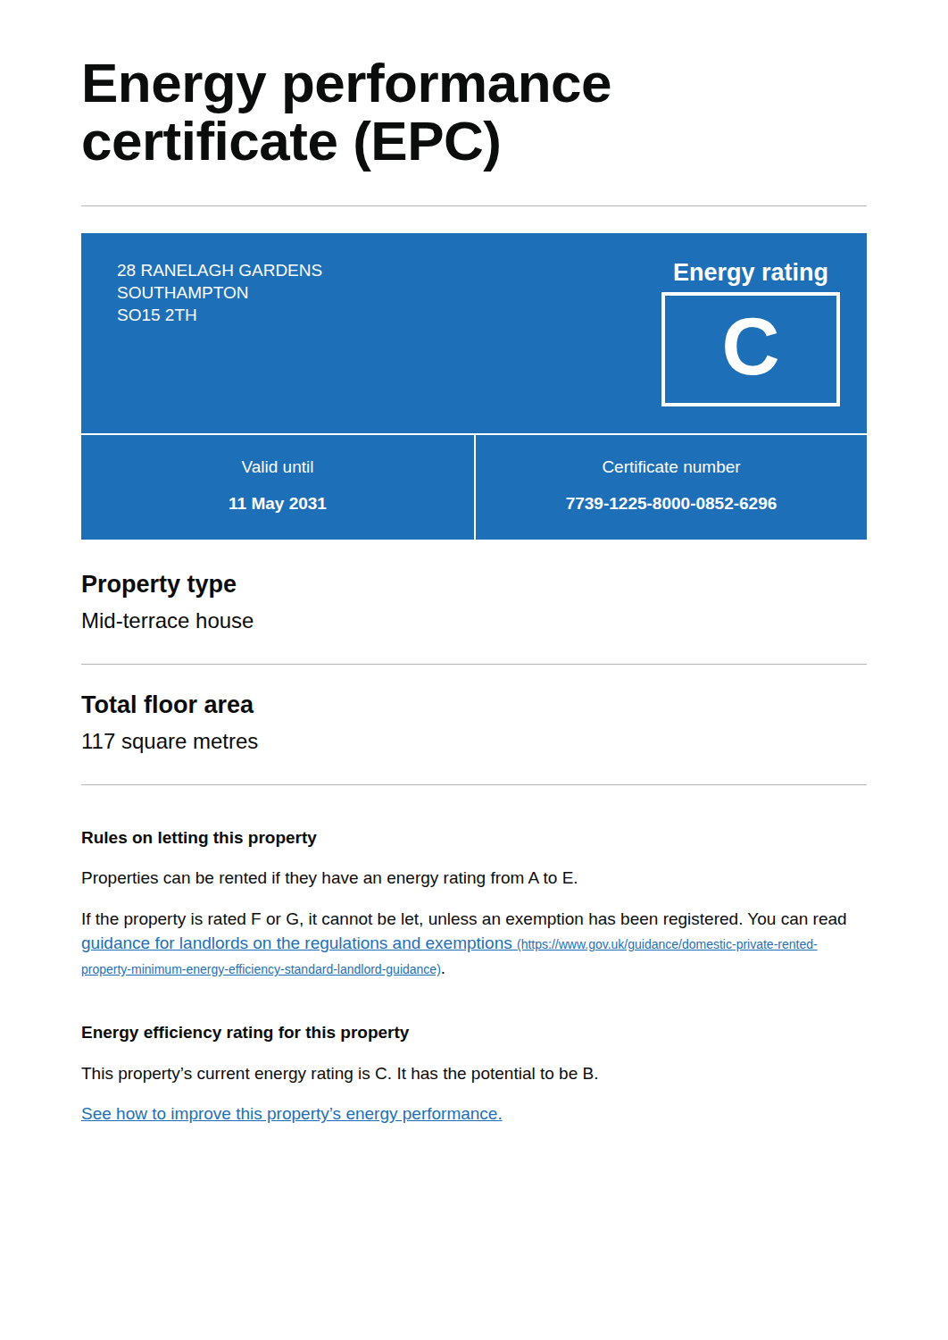Energy performance certificate (EPC)
28 RANELAGH GARDENS
SOUTHAMPTON
SO15 2TH
Energy rating
C
Valid until
11 May 2031
Certificate number
7739-1225-8000-0852-6296
Property type
Mid-terrace house
Total floor area
117 square metres
Rules on letting this property
Properties can be rented if they have an energy rating from A to E.
If the property is rated F or G, it cannot be let, unless an exemption has been registered. You can read guidance for landlords on the regulations and exemptions (https://www.gov.uk/guidance/domestic-private-rented-property-minimum-energy-efficiency-standard-landlord-guidance).
Energy efficiency rating for this property
This property’s current energy rating is C. It has the potential to be B.
See how to improve this property’s energy performance.